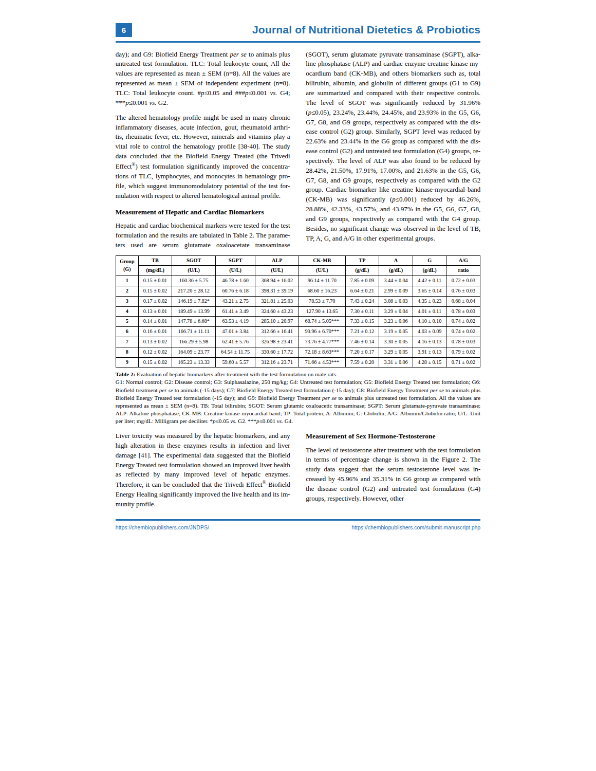6
Journal of Nutritional Dietetics & Probiotics
day); and G9: Biofield Energy Treatment per se to animals plus untreated test formulation. TLC: Total leukocyte count, All the values are represented as mean ± SEM (n=8). All the values are represented as mean ± SEM of independent experiment (n=8). TLC: Total leukocyte count. #p≤0.05 and ###p≤0.001 vs. G4; ***p≤0.001 vs. G2.
The altered hematology profile might be used in many chronic inflammatory diseases, acute infection, gout, rheumatoid arthritis, rheumatic fever, etc. However, minerals and vitamins play a vital role to control the hematology profile [38-40]. The study data concluded that the Biofield Energy Treated (the Trivedi Effect®) test formulation significantly improved the concentrations of TLC, lymphocytes, and monocytes in hematology profile, which suggest immunomodulatory potential of the test formulation with respect to altered hematological animal profile.
Measurement of Hepatic and Cardiac Biomarkers
Hepatic and cardiac biochemical markers were tested for the test formulation and the results are tabulated in Table 2. The parameters used are serum glutamate oxaloacetate transaminase (SGOT), serum glutamate pyruvate transaminase (SGPT), alkaline phosphatase (ALP) and cardiac enzyme creatine kinase myocardium band (CK-MB), and others biomarkers such as, total bilirubin, albumin, and globulin of different groups (G1 to G9) are summarized and compared with their respective controls. The level of SGOT was significantly reduced by 31.96% (p≤0.05), 23.24%, 23.44%, 24.45%, and 23.93% in the G5, G6, G7, G8, and G9 groups, respectively as compared with the disease control (G2) group. Similarly, SGPT level was reduced by 22.63% and 23.44% in the G6 group as compared with the disease control (G2) and untreated test formulation (G4) groups, respectively. The level of ALP was also found to be reduced by 28.42%, 21.50%, 17.91%, 17.00%, and 21.63% in the G5, G6, G7, G8, and G9 groups, respectively as compared with the G2 group. Cardiac biomarker like creatine kinase-myocardial band (CK-MB) was significantly (p≤0.001) reduced by 46.26%, 28.88%, 42.33%, 43.57%, and 43.97% in the G5, G6, G7, G8, and G9 groups, respectively as compared with the G4 group. Besides, no significant change was observed in the level of TB, TP, A, G, and A/G in other experimental groups.
| Group (G) | TB | SGOT | SGPT | ALP | CK-MB | TP | A | G | A/G |
| --- | --- | --- | --- | --- | --- | --- | --- | --- | --- |
| (mg/dL) | (U/L) | (U/L) | (U/L) | (U/L) | (g/dL) | (g/dL) | (g/dL) | ratio |
| 1 | 0.15 ± 0.01 | 160.36 ± 5.75 | 46.78 ± 1.60 | 368.94 ± 16.02 | 96.14 ± 11.70 | 7.85 ± 0.09 | 3.44 ± 0.04 | 4.42 ± 0.11 | 0.72 ± 0.03 |
| 2 | 0.15 ± 0.02 | 217.20 ± 28.12 | 60.76 ± 6.18 | 398.31 ± 39.19 | 68.60 ± 16.23 | 6.64 ± 0.21 | 2.99 ± 0.09 | 3.65 ± 0.14 | 0.76 ± 0.03 |
| 3 | 0.17 ± 0.02 | 146.19 ± 7.82* | 43.21 ± 2.75 | 321.81 ± 25.03 | 78.53 ± 7.70 | 7.43 ± 0.24 | 3.08 ± 0.03 | 4.35 ± 0.23 | 0.68 ± 0.04 |
| 4 | 0.13 ± 0.01 | 189.49 ± 13.99 | 61.41 ± 3.49 | 324.60 ± 43.23 | 127.90 ± 13.65 | 7.30 ± 0.11 | 3.29 ± 0.04 | 4.01 ± 0.11 | 0.78 ± 0.03 |
| 5 | 0.14 ± 0.01 | 147.78 ± 6.68* | 63.53 ± 4.19 | 285.10 ± 20.97 | 68.74 ± 5.05*** | 7.33 ± 0.15 | 3.23 ± 0.06 | 4.10 ± 0.10 | 0.74 ± 0.02 |
| 6 | 0.16 ± 0.01 | 166.71 ± 11.11 | 47.01 ± 3.84 | 312.66 ± 16.41 | 90.96 ± 6.70*** | 7.21 ± 0.12 | 3.19 ± 0.05 | 4.03 ± 0.09 | 0.74 ± 0.02 |
| 7 | 0.13 ± 0.02 | 166.29 ± 5.98 | 62.41 ± 5.76 | 326.98 ± 23.41 | 73.76 ± 4.77*** | 7.46 ± 0.14 | 3.30 ± 0.05 | 4.16 ± 0.13 | 0.78 ± 0.03 |
| 8 | 0.12 ± 0.02 | 164.09 ± 23.77 | 64.54 ± 11.75 | 330.60 ± 17.72 | 72.18 ± 8.63*** | 7.20 ± 0.17 | 3.29 ± 0.05 | 3.91 ± 0.13 | 0.79 ± 0.02 |
| 9 | 0.15 ± 0.02 | 165.23 ± 13.33 | 59.60 ± 5.57 | 312.16 ± 23.71 | 71.66 ± 4.53*** | 7.59 ± 0.20 | 3.31 ± 0.06 | 4.28 ± 0.15 | 0.71 ± 0.02 |
Table 2: Evaluation of hepatic biomarkers after treatment with the test formulation on male rats.
G1: Normal control; G2: Disease control; G3: Sulphasalazine, 250 mg/kg; G4: Untreated test formulation; G5: Biofield Energy Treated test formulation; G6: Biofield treatment per se to animals (-15 days); G7: Biofield Energy Treated test formulation (-15 day); G8: Biofield Energy Treatment per se to animals plus Biofield Energy Treated test formulation (-15 day); and G9: Biofield Energy Treatment per se to animals plus untreated test formulation. All the values are represented as mean ± SEM (n=8). TB: Total bilirubin; SGOT: Serum glutamic oxaloacetic transaminase; SGPT: Serum glutamate-pyruvate transaminase; ALP: Alkaline phosphatase; CK-MB: Creatine kinase-myocardial band; TP: Total protein; A: Albumin; G: Globulin; A/G: Albumin/Globulin ratio; U/L: Unit per liter; mg/dL: Milligram per deciliter. *p≤0.05 vs. G2. ***p≤0.001 vs. G4.
Liver toxicity was measured by the hepatic biomarkers, and any high alteration in these enzymes results in infection and liver damage [41]. The experimental data suggested that the Biofield Energy Treated test formulation showed an improved liver health as reflected by many improved level of hepatic enzymes. Therefore, it can be concluded that the Trivedi Effect®-Biofield Energy Healing significantly improved the live health and its immunity profile.
Measurement of Sex Hormone-Testosterone
The level of testosterone after treatment with the test formulation in terms of percentage change is shown in the Figure 2. The study data suggest that the serum testosterone level was increased by 45.96% and 35.31% in G6 group as compared with the disease control (G2) and untreated test formulation (G4) groups, respectively. However, other
https://chembiopublishers.com/JNDPS/
https://chembiopublishers.com/submit-manuscript.php